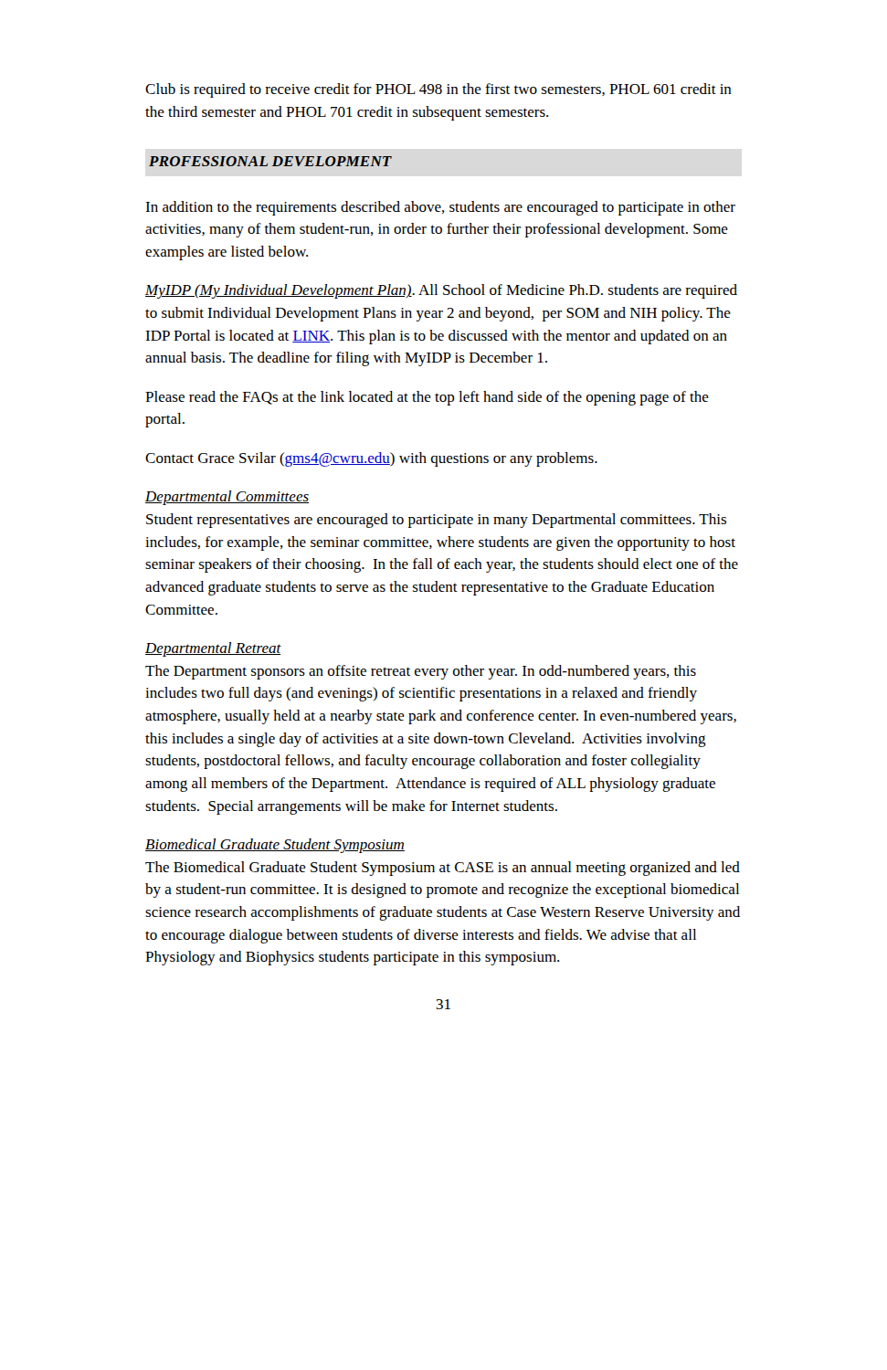Club is required to receive credit for PHOL 498 in the first two semesters, PHOL 601 credit in the third semester and PHOL 701 credit in subsequent semesters.
PROFESSIONAL DEVELOPMENT
In addition to the requirements described above, students are encouraged to participate in other activities, many of them student-run, in order to further their professional development. Some examples are listed below.
MyIDP (My Individual Development Plan). All School of Medicine Ph.D. students are required to submit Individual Development Plans in year 2 and beyond, per SOM and NIH policy. The IDP Portal is located at LINK. This plan is to be discussed with the mentor and updated on an annual basis. The deadline for filing with MyIDP is December 1.
Please read the FAQs at the link located at the top left hand side of the opening page of the portal.
Contact Grace Svilar (gms4@cwru.edu) with questions or any problems.
Departmental Committees
Student representatives are encouraged to participate in many Departmental committees. This includes, for example, the seminar committee, where students are given the opportunity to host seminar speakers of their choosing. In the fall of each year, the students should elect one of the advanced graduate students to serve as the student representative to the Graduate Education Committee.
Departmental Retreat
The Department sponsors an offsite retreat every other year. In odd-numbered years, this includes two full days (and evenings) of scientific presentations in a relaxed and friendly atmosphere, usually held at a nearby state park and conference center. In even-numbered years, this includes a single day of activities at a site down-town Cleveland. Activities involving students, postdoctoral fellows, and faculty encourage collaboration and foster collegiality among all members of the Department. Attendance is required of ALL physiology graduate students. Special arrangements will be make for Internet students.
Biomedical Graduate Student Symposium
The Biomedical Graduate Student Symposium at CASE is an annual meeting organized and led by a student-run committee. It is designed to promote and recognize the exceptional biomedical science research accomplishments of graduate students at Case Western Reserve University and to encourage dialogue between students of diverse interests and fields. We advise that all Physiology and Biophysics students participate in this symposium.
31